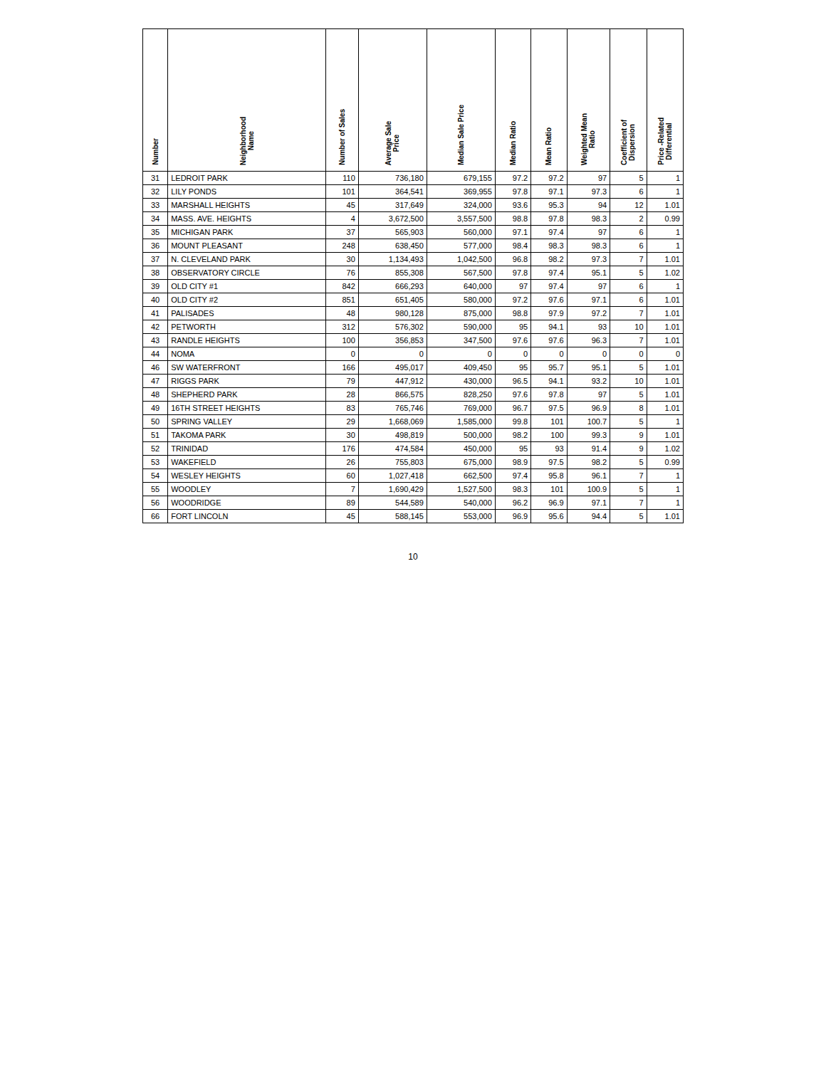| Number | Neighborhood Name | Number of Sales | Average Sale Price | Median Sale Price | Median Ratio | Mean Ratio | Weighted Mean Ratio | Coefficient of Dispersion | Price -Related Differential |
| --- | --- | --- | --- | --- | --- | --- | --- | --- | --- |
| 31 | LEDROIT PARK | 110 | 736,180 | 679,155 | 97.2 | 97.2 | 97 | 5 | 1 |
| 32 | LILY PONDS | 101 | 364,541 | 369,955 | 97.8 | 97.1 | 97.3 | 6 | 1 |
| 33 | MARSHALL HEIGHTS | 45 | 317,649 | 324,000 | 93.6 | 95.3 | 94 | 12 | 1.01 |
| 34 | MASS. AVE. HEIGHTS | 4 | 3,672,500 | 3,557,500 | 98.8 | 97.8 | 98.3 | 2 | 0.99 |
| 35 | MICHIGAN PARK | 37 | 565,903 | 560,000 | 97.1 | 97.4 | 97 | 6 | 1 |
| 36 | MOUNT PLEASANT | 248 | 638,450 | 577,000 | 98.4 | 98.3 | 98.3 | 6 | 1 |
| 37 | N. CLEVELAND PARK | 30 | 1,134,493 | 1,042,500 | 96.8 | 98.2 | 97.3 | 7 | 1.01 |
| 38 | OBSERVATORY CIRCLE | 76 | 855,308 | 567,500 | 97.8 | 97.4 | 95.1 | 5 | 1.02 |
| 39 | OLD CITY #1 | 842 | 666,293 | 640,000 | 97 | 97.4 | 97 | 6 | 1 |
| 40 | OLD CITY #2 | 851 | 651,405 | 580,000 | 97.2 | 97.6 | 97.1 | 6 | 1.01 |
| 41 | PALISADES | 48 | 980,128 | 875,000 | 98.8 | 97.9 | 97.2 | 7 | 1.01 |
| 42 | PETWORTH | 312 | 576,302 | 590,000 | 95 | 94.1 | 93 | 10 | 1.01 |
| 43 | RANDLE HEIGHTS | 100 | 356,853 | 347,500 | 97.6 | 97.6 | 96.3 | 7 | 1.01 |
| 44 | NOMA | 0 | 0 | 0 | 0 | 0 | 0 | 0 | 0 |
| 46 | SW WATERFRONT | 166 | 495,017 | 409,450 | 95 | 95.7 | 95.1 | 5 | 1.01 |
| 47 | RIGGS PARK | 79 | 447,912 | 430,000 | 96.5 | 94.1 | 93.2 | 10 | 1.01 |
| 48 | SHEPHERD PARK | 28 | 866,575 | 828,250 | 97.6 | 97.8 | 97 | 5 | 1.01 |
| 49 | 16TH STREET HEIGHTS | 83 | 765,746 | 769,000 | 96.7 | 97.5 | 96.9 | 8 | 1.01 |
| 50 | SPRING VALLEY | 29 | 1,668,069 | 1,585,000 | 99.8 | 101 | 100.7 | 5 | 1 |
| 51 | TAKOMA PARK | 30 | 498,819 | 500,000 | 98.2 | 100 | 99.3 | 9 | 1.01 |
| 52 | TRINIDAD | 176 | 474,584 | 450,000 | 95 | 93 | 91.4 | 9 | 1.02 |
| 53 | WAKEFIELD | 26 | 755,803 | 675,000 | 98.9 | 97.5 | 98.2 | 5 | 0.99 |
| 54 | WESLEY HEIGHTS | 60 | 1,027,418 | 662,500 | 97.4 | 95.8 | 96.1 | 7 | 1 |
| 55 | WOODLEY | 7 | 1,690,429 | 1,527,500 | 98.3 | 101 | 100.9 | 5 | 1 |
| 56 | WOODRIDGE | 89 | 544,589 | 540,000 | 96.2 | 96.9 | 97.1 | 7 | 1 |
| 66 | FORT LINCOLN | 45 | 588,145 | 553,000 | 96.9 | 95.6 | 94.4 | 5 | 1.01 |
10